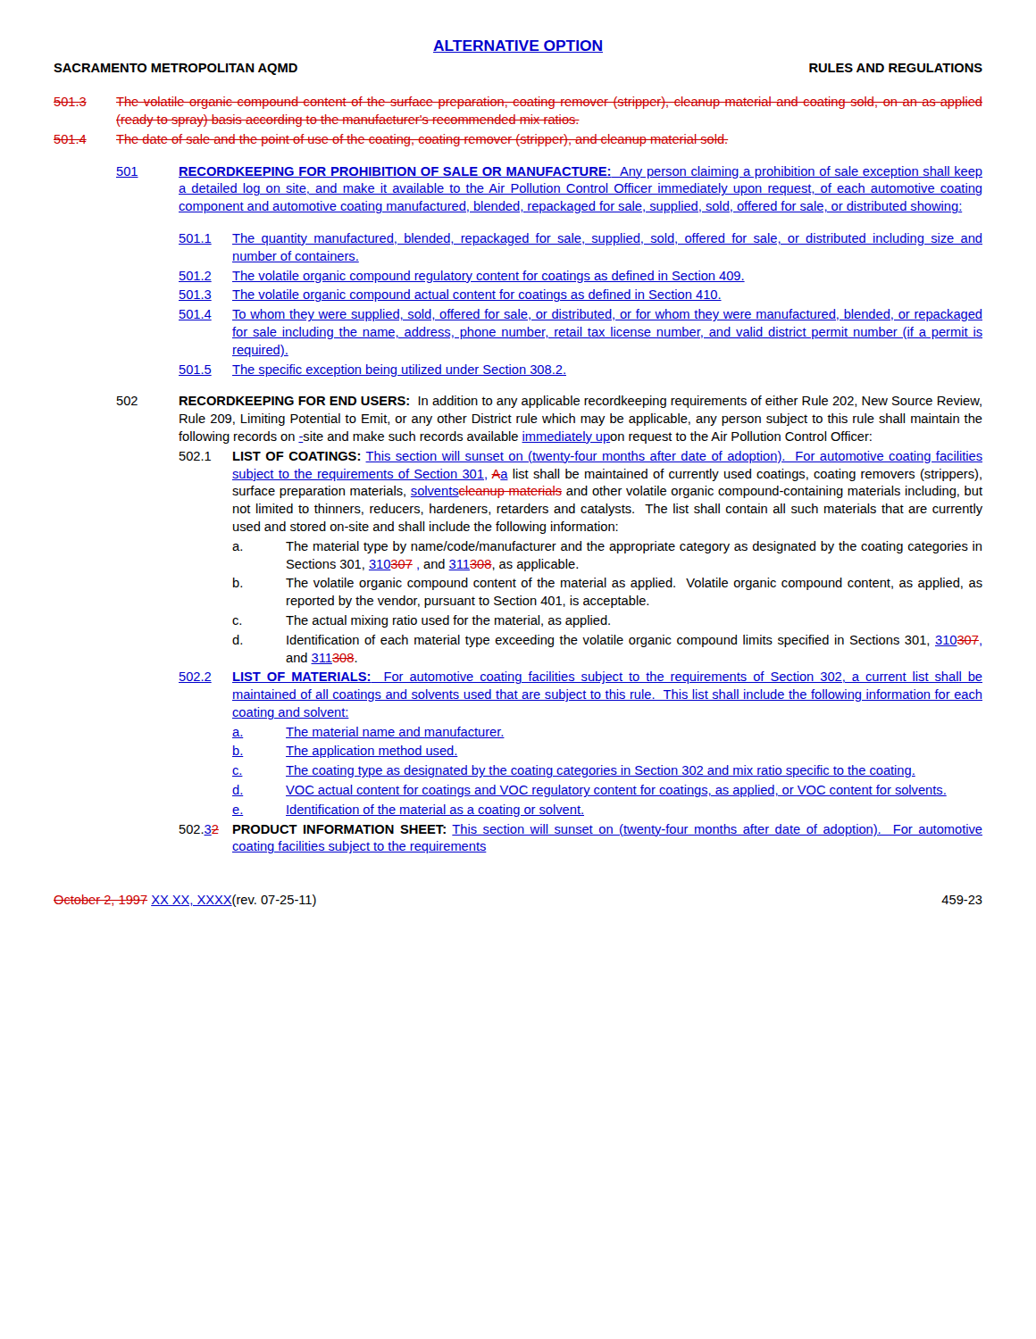ALTERNATIVE OPTION
SACRAMENTO METROPOLITAN AQMD RULES AND REGULATIONS
501.3
The volatile organic compound content of the surface preparation, coating remover (stripper), cleanup material and coating sold, on an as-applied (ready to spray) basis according to the manufacturer's recommended mix ratios.
501.4
The date of sale and the point of use of the coating, coating remover (stripper), and cleanup material sold.
501
RECORDKEEPING FOR PROHIBITION OF SALE OR MANUFACTURE: Any person claiming a prohibition of sale exception shall keep a detailed log on site, and make it available to the Air Pollution Control Officer immediately upon request, of each automotive coating component and automotive coating manufactured, blended, repackaged for sale, supplied, sold, offered for sale, or distributed showing:
501.1
The quantity manufactured, blended, repackaged for sale, supplied, sold, offered for sale, or distributed including size and number of containers.
501.2
The volatile organic compound regulatory content for coatings as defined in Section 409.
501.3
The volatile organic compound actual content for coatings as defined in Section 410.
501.4
To whom they were supplied, sold, offered for sale, or distributed, or for whom they were manufactured, blended, or repackaged for sale including the name, address, phone number, retail tax license number, and valid district permit number (if a permit is required).
501.5
The specific exception being utilized under Section 308.2.
502
RECORDKEEPING FOR END USERS: In addition to any applicable recordkeeping requirements of either Rule 202, New Source Review, Rule 209, Limiting Potential to Emit, or any other District rule which may be applicable, any person subject to this rule shall maintain the following records on -site and make such records available immediately upon request to the Air Pollution Control Officer:
502.1
LIST OF COATINGS: This section will sunset on (twenty-four months after date of adoption). For automotive coating facilities subject to the requirements of Section 301, Aa list shall be maintained of currently used coatings, coating removers (strippers), surface preparation materials, solvents cleanup materials and other volatile organic compound-containing materials including, but not limited to thinners, reducers, hardeners, retarders and catalysts. The list shall contain all such materials that are currently used and stored on-site and shall include the following information:
a.
The material type by name/code/manufacturer and the appropriate category as designated by the coating categories in Sections 301, 310307 , and 311308, as applicable.
b.
The volatile organic compound content of the material as applied. Volatile organic compound content, as applied, as reported by the vendor, pursuant to Section 401, is acceptable.
c.
The actual mixing ratio used for the material, as applied.
d.
Identification of each material type exceeding the volatile organic compound limits specified in Sections 301, 310307, and 311308.
502.2
LIST OF MATERIALS: For automotive coating facilities subject to the requirements of Section 302, a current list shall be maintained of all coatings and solvents used that are subject to this rule. This list shall include the following information for each coating and solvent:
a.
The material name and manufacturer.
b.
The application method used.
c.
The coating type as designated by the coating categories in Section 302 and mix ratio specific to the coating.
d.
VOC actual content for coatings and VOC regulatory content for coatings, as applied, or VOC content for solvents.
e.
Identification of the material as a coating or solvent.
502.32
PRODUCT INFORMATION SHEET: This section will sunset on (twenty-four months after date of adoption). For automotive coating facilities subject to the requirements
October 2, 1997 XX XX, XXXX(rev. 07-25-11) 459-23